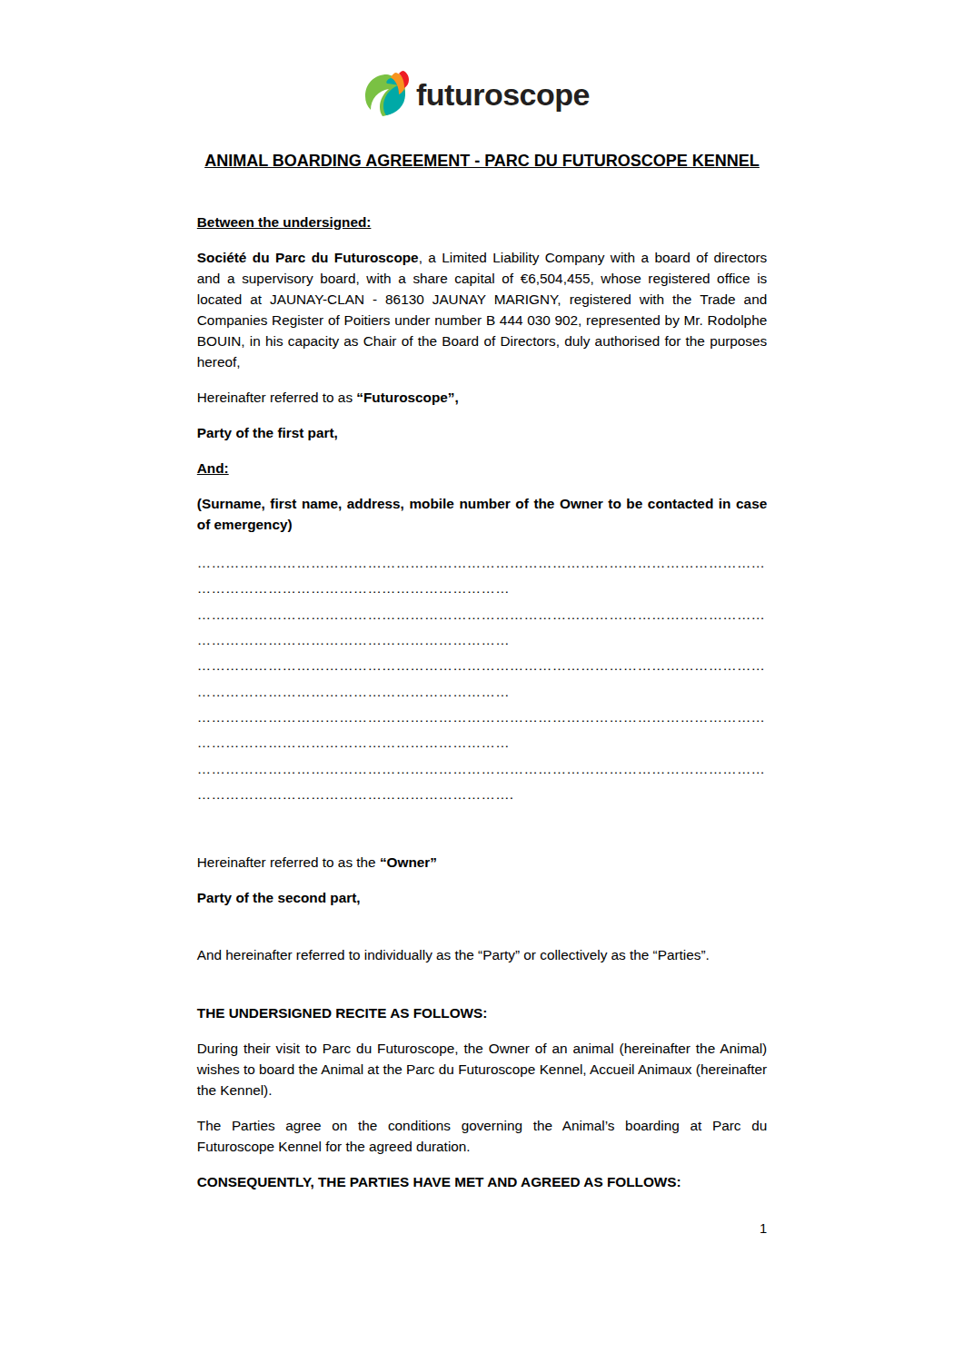futuroscope futuroscope
ANIMAL BOARDING AGREEMENT - PARC DU FUTUROSCOPE KENNEL
Between the undersigned:
Société du Parc du Futuroscope, a Limited Liability Company with a board of directors and a supervisory board, with a share capital of €6,504,455, whose registered office is located at JAUNAY-CLAN - 86130 JAUNAY MARIGNY, registered with the Trade and Companies Register of Poitiers under number B 444 030 902, represented by Mr. Rodolphe BOUIN, in his capacity as Chair of the Board of Directors, duly authorised for the purposes hereof,
Hereinafter referred to as “Futuroscope”,
Party of the first part,
And:
(Surname, first name, address, mobile number of the Owner to be contacted in case of emergency)
…………………………………………………………………………………………………………………………………………………………………… …………………………………………………………………………………………………………………………………………………………………… …………………………………………………………………………………………………………………………………………………………………… …………………………………………………………………………………………………………………………………………………………………… …………………………………………………………………………………………………………………………………………………………………….
Hereinafter referred to as the “Owner”
Party of the second part,
And hereinafter referred to individually as the “Party” or collectively as the “Parties”.
THE UNDERSIGNED RECITE AS FOLLOWS:
During their visit to Parc du Futuroscope, the Owner of an animal (hereinafter the Animal) wishes to board the Animal at the Parc du Futuroscope Kennel, Accueil Animaux (hereinafter the Kennel).
The Parties agree on the conditions governing the Animal’s boarding at Parc du Futuroscope Kennel for the agreed duration.
CONSEQUENTLY, THE PARTIES HAVE MET AND AGREED AS FOLLOWS:
1